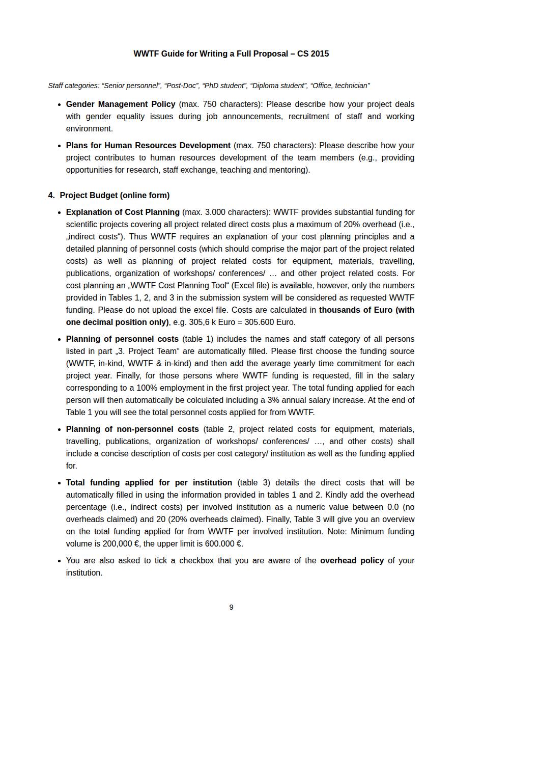WWTF Guide for Writing a Full Proposal – CS 2015
Staff categories: “Senior personnel”, “Post-Doc”, “PhD student”, “Diploma student”, “Office, technician”
Gender Management Policy (max. 750 characters): Please describe how your project deals with gender equality issues during job announcements, recruitment of staff and working environment.
Plans for Human Resources Development (max. 750 characters): Please describe how your project contributes to human resources development of the team members (e.g., providing opportunities for research, staff exchange, teaching and mentoring).
4. Project Budget (online form)
Explanation of Cost Planning (max. 3.000 characters): WWTF provides substantial funding for scientific projects covering all project related direct costs plus a maximum of 20% overhead (i.e., „indirect costs“). Thus WWTF requires an explanation of your cost planning principles and a detailed planning of personnel costs (which should comprise the major part of the project related costs) as well as planning of project related costs for equipment, materials, travelling, publications, organization of workshops/ conferences/ … and other project related costs. For cost planning an „WWTF Cost Planning Tool“ (Excel file) is available, however, only the numbers provided in Tables 1, 2, and 3 in the submission system will be considered as requested WWTF funding. Please do not upload the excel file. Costs are calculated in thousands of Euro (with one decimal position only), e.g. 305,6 k Euro = 305.600 Euro.
Planning of personnel costs (table 1) includes the names and staff category of all persons listed in part „3. Project Team“ are automatically filled. Please first choose the funding source (WWTF, in-kind, WWTF & in-kind) and then add the average yearly time commitment for each project year. Finally, for those persons where WWTF funding is requested, fill in the salary corresponding to a 100% employment in the first project year. The total funding applied for each person will then automatically be colculated including a 3% annual salary increase. At the end of Table 1 you will see the total personnel costs applied for from WWTF.
Planning of non-personnel costs (table 2, project related costs for equipment, materials, travelling, publications, organization of workshops/ conferences/ …, and other costs) shall include a concise description of costs per cost category/ institution as well as the funding applied for.
Total funding applied for per institution (table 3) details the direct costs that will be automatically filled in using the information provided in tables 1 and 2. Kindly add the overhead percentage (i.e., indirect costs) per involved institution as a numeric value between 0.0 (no overheads claimed) and 20 (20% overheads claimed). Finally, Table 3 will give you an overview on the total funding applied for from WWTF per involved institution. Note: Minimum funding volume is 200,000 €, the upper limit is 600.000 €.
You are also asked to tick a checkbox that you are aware of the overhead policy of your institution.
9